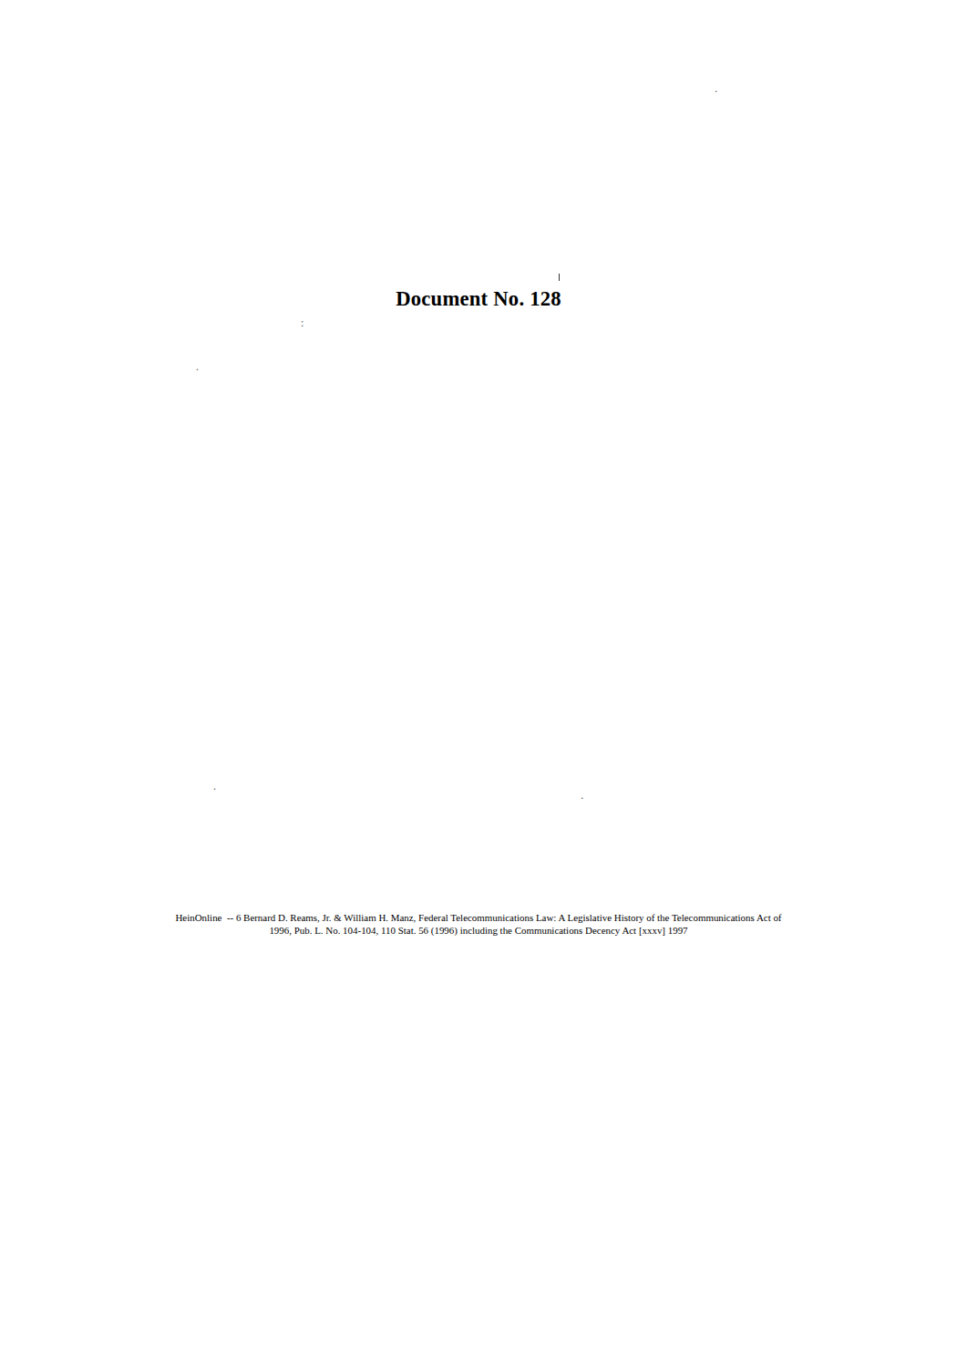. : . . .
Document No. 128
HeinOnline -- 6 Bernard D. Reams, Jr. & William H. Manz, Federal Telecommunications Law: A Legislative History of the Telecommunications Act of
1996, Pub. L. No. 104-104, 110 Stat. 56 (1996) including the Communications Decency Act [xxxv] 1997